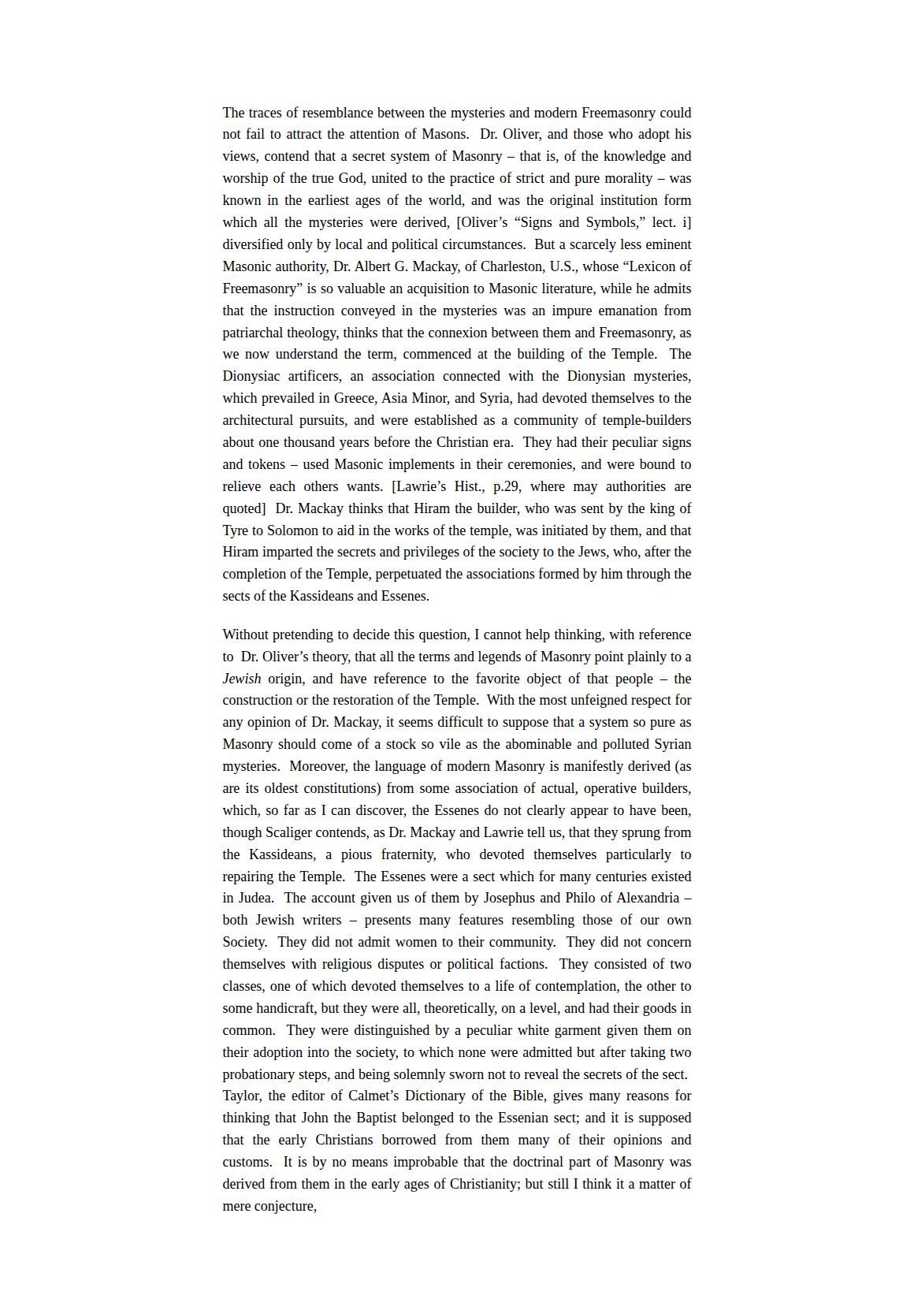The traces of resemblance between the mysteries and modern Freemasonry could not fail to attract the attention of Masons. Dr. Oliver, and those who adopt his views, contend that a secret system of Masonry – that is, of the knowledge and worship of the true God, united to the practice of strict and pure morality – was known in the earliest ages of the world, and was the original institution form which all the mysteries were derived, [Oliver’s “Signs and Symbols,” lect. i] diversified only by local and political circumstances. But a scarcely less eminent Masonic authority, Dr. Albert G. Mackay, of Charleston, U.S., whose “Lexicon of Freemasonry” is so valuable an acquisition to Masonic literature, while he admits that the instruction conveyed in the mysteries was an impure emanation from patriarchal theology, thinks that the connexion between them and Freemasonry, as we now understand the term, commenced at the building of the Temple. The Dionysiac artificers, an association connected with the Dionysian mysteries, which prevailed in Greece, Asia Minor, and Syria, had devoted themselves to the architectural pursuits, and were established as a community of temple-builders about one thousand years before the Christian era. They had their peculiar signs and tokens – used Masonic implements in their ceremonies, and were bound to relieve each others wants. [Lawrie’s Hist., p.29, where may authorities are quoted] Dr. Mackay thinks that Hiram the builder, who was sent by the king of Tyre to Solomon to aid in the works of the temple, was initiated by them, and that Hiram imparted the secrets and privileges of the society to the Jews, who, after the completion of the Temple, perpetuated the associations formed by him through the sects of the Kassideans and Essenes.
Without pretending to decide this question, I cannot help thinking, with reference to Dr. Oliver’s theory, that all the terms and legends of Masonry point plainly to a Jewish origin, and have reference to the favorite object of that people – the construction or the restoration of the Temple. With the most unfeigned respect for any opinion of Dr. Mackay, it seems difficult to suppose that a system so pure as Masonry should come of a stock so vile as the abominable and polluted Syrian mysteries. Moreover, the language of modern Masonry is manifestly derived (as are its oldest constitutions) from some association of actual, operative builders, which, so far as I can discover, the Essenes do not clearly appear to have been, though Scaliger contends, as Dr. Mackay and Lawrie tell us, that they sprung from the Kassideans, a pious fraternity, who devoted themselves particularly to repairing the Temple. The Essenes were a sect which for many centuries existed in Judea. The account given us of them by Josephus and Philo of Alexandria – both Jewish writers – presents many features resembling those of our own Society. They did not admit women to their community. They did not concern themselves with religious disputes or political factions. They consisted of two classes, one of which devoted themselves to a life of contemplation, the other to some handicraft, but they were all, theoretically, on a level, and had their goods in common. They were distinguished by a peculiar white garment given them on their adoption into the society, to which none were admitted but after taking two probationary steps, and being solemnly sworn not to reveal the secrets of the sect. Taylor, the editor of Calmet’s Dictionary of the Bible, gives many reasons for thinking that John the Baptist belonged to the Essenian sect; and it is supposed that the early Christians borrowed from them many of their opinions and customs. It is by no means improbable that the doctrinal part of Masonry was derived from them in the early ages of Christianity; but still I think it a matter of mere conjecture,